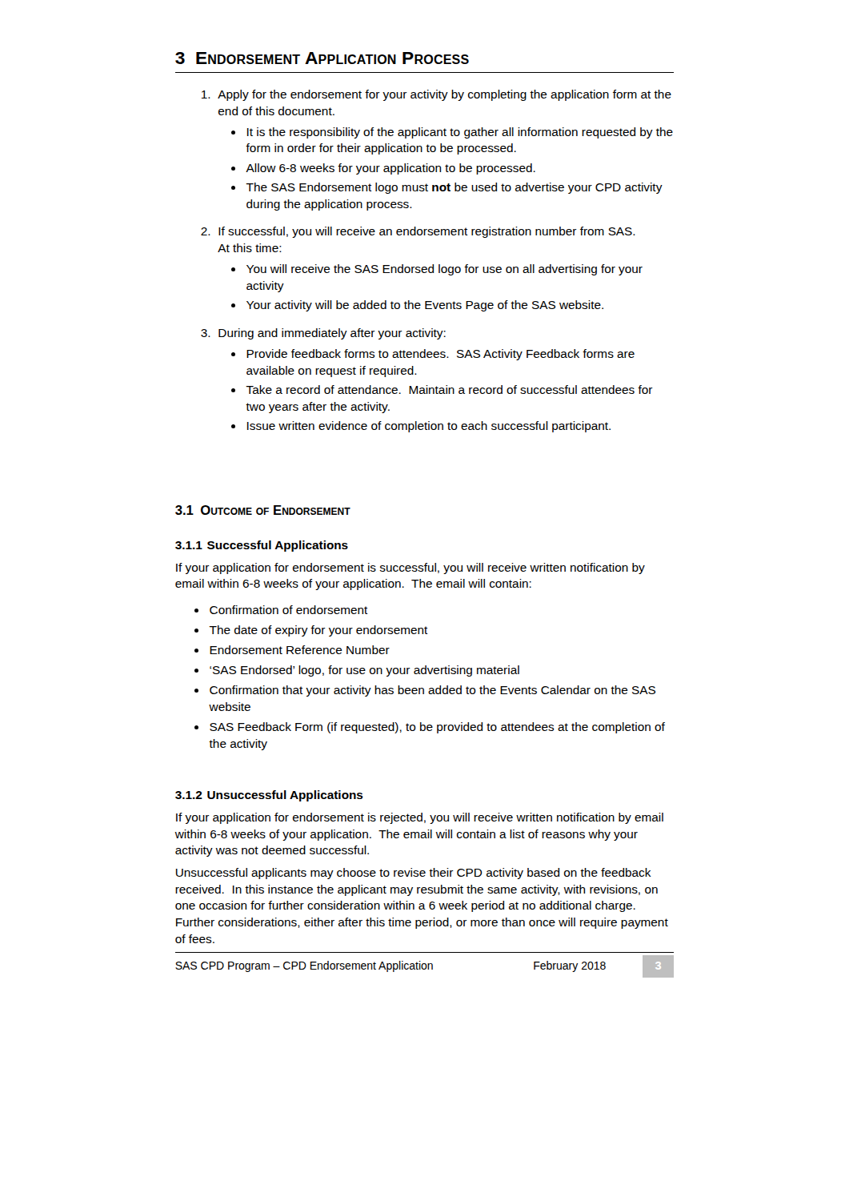3 Endorsement Application Process
Apply for the endorsement for your activity by completing the application form at the end of this document.
It is the responsibility of the applicant to gather all information requested by the form in order for their application to be processed.
Allow 6-8 weeks for your application to be processed.
The SAS Endorsement logo must not be used to advertise your CPD activity during the application process.
If successful, you will receive an endorsement registration number from SAS.
At this time:
You will receive the SAS Endorsed logo for use on all advertising for your activity
Your activity will be added to the Events Page of the SAS website.
During and immediately after your activity:
Provide feedback forms to attendees. SAS Activity Feedback forms are available on request if required.
Take a record of attendance. Maintain a record of successful attendees for two years after the activity.
Issue written evidence of completion to each successful participant.
3.1 Outcome of Endorsement
3.1.1 Successful Applications
If your application for endorsement is successful, you will receive written notification by email within 6-8 weeks of your application. The email will contain:
Confirmation of endorsement
The date of expiry for your endorsement
Endorsement Reference Number
‘SAS Endorsed’ logo, for use on your advertising material
Confirmation that your activity has been added to the Events Calendar on the SAS website
SAS Feedback Form (if requested), to be provided to attendees at the completion of the activity
3.1.2 Unsuccessful Applications
If your application for endorsement is rejected, you will receive written notification by email within 6-8 weeks of your application. The email will contain a list of reasons why your activity was not deemed successful.
Unsuccessful applicants may choose to revise their CPD activity based on the feedback received. In this instance the applicant may resubmit the same activity, with revisions, on one occasion for further consideration within a 6 week period at no additional charge. Further considerations, either after this time period, or more than once will require payment of fees.
SAS CPD Program – CPD Endorsement Application
February 2018
3